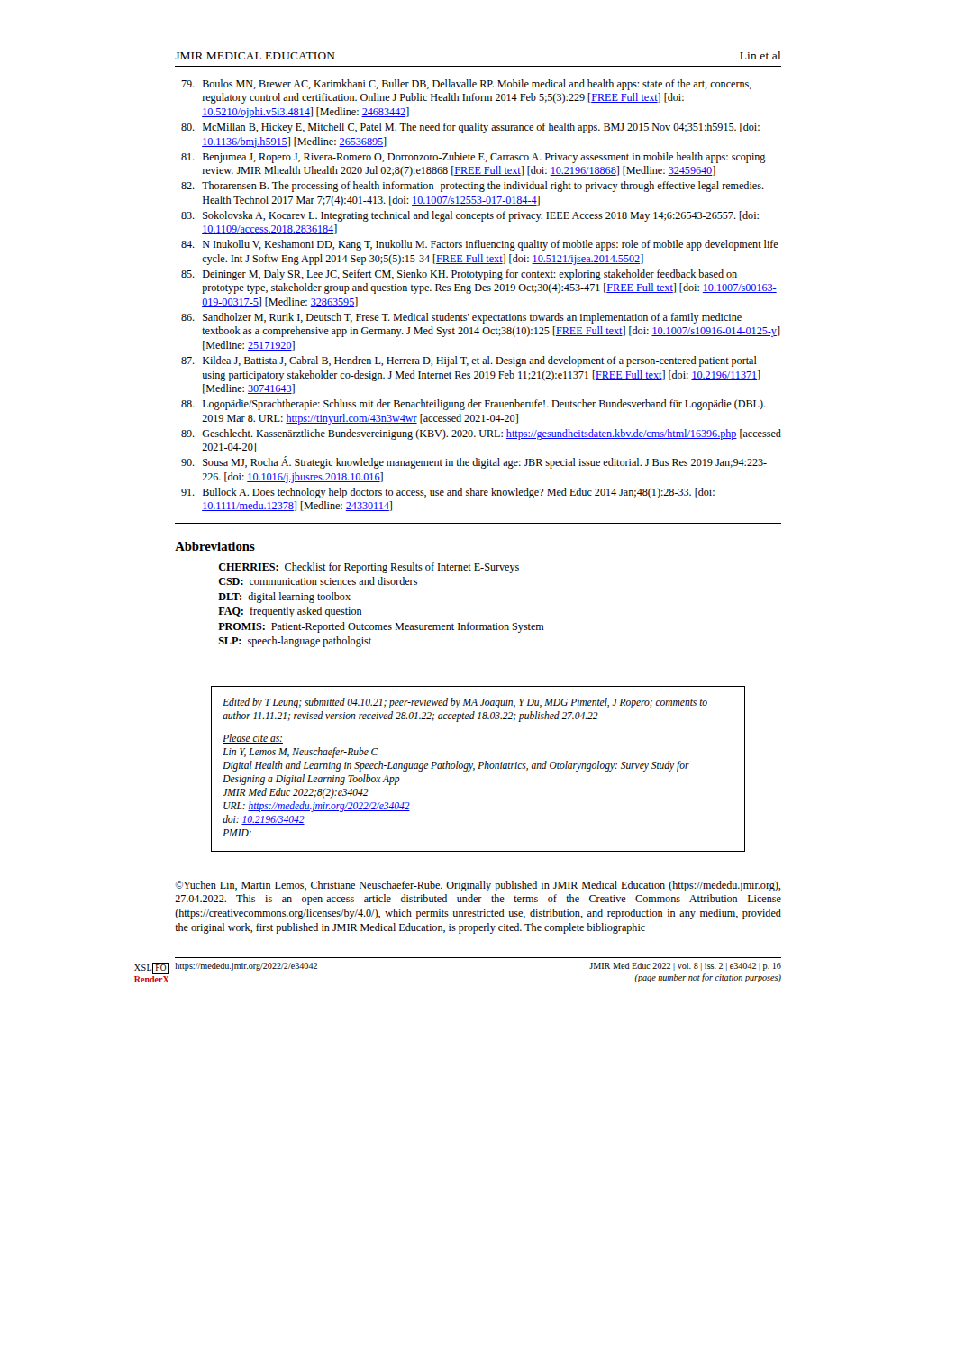JMIR MEDICAL EDUCATION
Lin et al
79. Boulos MN, Brewer AC, Karimkhani C, Buller DB, Dellavalle RP. Mobile medical and health apps: state of the art, concerns, regulatory control and certification. Online J Public Health Inform 2014 Feb 5;5(3):229 [FREE Full text] [doi: 10.5210/ojphi.v5i3.4814] [Medline: 24683442]
80. McMillan B, Hickey E, Mitchell C, Patel M. The need for quality assurance of health apps. BMJ 2015 Nov 04;351:h5915. [doi: 10.1136/bmj.h5915] [Medline: 26536895]
81. Benjumea J, Ropero J, Rivera-Romero O, Dorronzoro-Zubiete E, Carrasco A. Privacy assessment in mobile health apps: scoping review. JMIR Mhealth Uhealth 2020 Jul 02;8(7):e18868 [FREE Full text] [doi: 10.2196/18868] [Medline: 32459640]
82. Thorarensen B. The processing of health information- protecting the individual right to privacy through effective legal remedies. Health Technol 2017 Mar 7;7(4):401-413. [doi: 10.1007/s12553-017-0184-4]
83. Sokolovska A, Kocarev L. Integrating technical and legal concepts of privacy. IEEE Access 2018 May 14;6:26543-26557. [doi: 10.1109/access.2018.2836184]
84. N Inukollu V, Keshamoni DD, Kang T, Inukollu M. Factors influencing quality of mobile apps: role of mobile app development life cycle. Int J Softw Eng Appl 2014 Sep 30;5(5):15-34 [FREE Full text] [doi: 10.5121/ijsea.2014.5502]
85. Deininger M, Daly SR, Lee JC, Seifert CM, Sienko KH. Prototyping for context: exploring stakeholder feedback based on prototype type, stakeholder group and question type. Res Eng Des 2019 Oct;30(4):453-471 [FREE Full text] [doi: 10.1007/s00163-019-00317-5] [Medline: 32863595]
86. Sandholzer M, Rurik I, Deutsch T, Frese T. Medical students' expectations towards an implementation of a family medicine textbook as a comprehensive app in Germany. J Med Syst 2014 Oct;38(10):125 [FREE Full text] [doi: 10.1007/s10916-014-0125-y] [Medline: 25171920]
87. Kildea J, Battista J, Cabral B, Hendren L, Herrera D, Hijal T, et al. Design and development of a person-centered patient portal using participatory stakeholder co-design. J Med Internet Res 2019 Feb 11;21(2):e11371 [FREE Full text] [doi: 10.2196/11371] [Medline: 30741643]
88. Logopädie/Sprachtherapie: Schluss mit der Benachteiligung der Frauenberufe!. Deutscher Bundesverband für Logopädie (DBL). 2019 Mar 8. URL: https://tinyurl.com/43n3w4wr [accessed 2021-04-20]
89. Geschlecht. Kassenärztliche Bundesvereinigung (KBV). 2020. URL: https://gesundheitsdaten.kbv.de/cms/html/16396.php [accessed 2021-04-20]
90. Sousa MJ, Rocha Á. Strategic knowledge management in the digital age: JBR special issue editorial. J Bus Res 2019 Jan;94:223-226. [doi: 10.1016/j.jbusres.2018.10.016]
91. Bullock A. Does technology help doctors to access, use and share knowledge? Med Educ 2014 Jan;48(1):28-33. [doi: 10.1111/medu.12378] [Medline: 24330114]
Abbreviations
CHERRIES: Checklist for Reporting Results of Internet E-Surveys
CSD: communication sciences and disorders
DLT: digital learning toolbox
FAQ: frequently asked question
PROMIS: Patient-Reported Outcomes Measurement Information System
SLP: speech-language pathologist
Edited by T Leung; submitted 04.10.21; peer-reviewed by MA Joaquin, Y Du, MDG Pimentel, J Ropero; comments to author 11.11.21; revised version received 28.01.22; accepted 18.03.22; published 27.04.22
Please cite as:
Lin Y, Lemos M, Neuschaefer-Rube C
Digital Health and Learning in Speech-Language Pathology, Phoniatrics, and Otolaryngology: Survey Study for Designing a Digital Learning Toolbox App
JMIR Med Educ 2022;8(2):e34042
URL: https://mededu.jmir.org/2022/2/e34042
doi: 10.2196/34042
PMID:
©Yuchen Lin, Martin Lemos, Christiane Neuschaefer-Rube. Originally published in JMIR Medical Education (https://mededu.jmir.org), 27.04.2022. This is an open-access article distributed under the terms of the Creative Commons Attribution License (https://creativecommons.org/licenses/by/4.0/), which permits unrestricted use, distribution, and reproduction in any medium, provided the original work, first published in JMIR Medical Education, is properly cited. The complete bibliographic
XSLFO
RenderX
https://mededu.jmir.org/2022/2/e34042
JMIR Med Educ 2022 | vol. 8 | iss. 2 | e34042 | p. 16
(page number not for citation purposes)